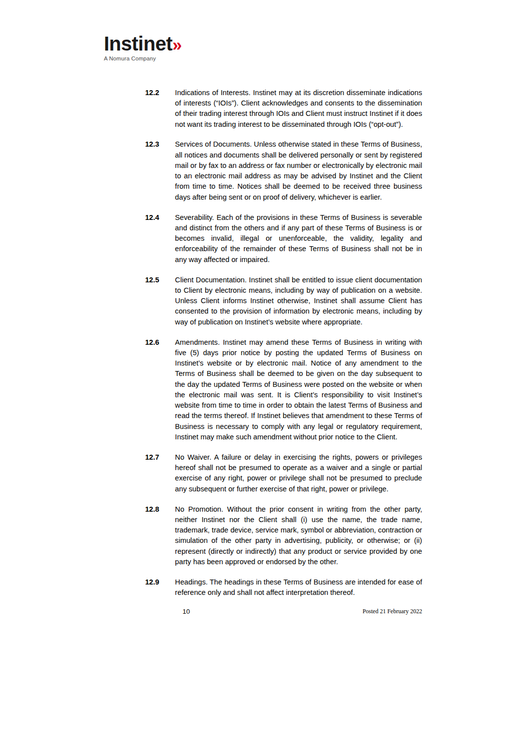Instinet»
A Nomura Company
12.2
Indications of Interests. Instinet may at its discretion disseminate indications of interests (“IOIs”). Client acknowledges and consents to the dissemination of their trading interest through IOIs and Client must instruct Instinet if it does not want its trading interest to be disseminated through IOIs (“opt-out”).
12.3
Services of Documents. Unless otherwise stated in these Terms of Business, all notices and documents shall be delivered personally or sent by registered mail or by fax to an address or fax number or electronically by electronic mail to an electronic mail address as may be advised by Instinet and the Client from time to time. Notices shall be deemed to be received three business days after being sent or on proof of delivery, whichever is earlier.
12.4
Severability. Each of the provisions in these Terms of Business is severable and distinct from the others and if any part of these Terms of Business is or becomes invalid, illegal or unenforceable, the validity, legality and enforceability of the remainder of these Terms of Business shall not be in any way affected or impaired.
12.5
Client Documentation. Instinet shall be entitled to issue client documentation to Client by electronic means, including by way of publication on a website. Unless Client informs Instinet otherwise, Instinet shall assume Client has consented to the provision of information by electronic means, including by way of publication on Instinet’s website where appropriate.
12.6
Amendments. Instinet may amend these Terms of Business in writing with five (5) days prior notice by posting the updated Terms of Business on Instinet’s website or by electronic mail. Notice of any amendment to the Terms of Business shall be deemed to be given on the day subsequent to the day the updated Terms of Business were posted on the website or when the electronic mail was sent. It is Client’s responsibility to visit Instinet’s website from time to time in order to obtain the latest Terms of Business and read the terms thereof. If Instinet believes that amendment to these Terms of Business is necessary to comply with any legal or regulatory requirement, Instinet may make such amendment without prior notice to the Client.
12.7
No Waiver. A failure or delay in exercising the rights, powers or privileges hereof shall not be presumed to operate as a waiver and a single or partial exercise of any right, power or privilege shall not be presumed to preclude any subsequent or further exercise of that right, power or privilege.
12.8
No Promotion. Without the prior consent in writing from the other party, neither Instinet nor the Client shall (i) use the name, the trade name, trademark, trade device, service mark, symbol or abbreviation, contraction or simulation of the other party in advertising, publicity, or otherwise; or (ii) represent (directly or indirectly) that any product or service provided by one party has been approved or endorsed by the other.
12.9
Headings. The headings in these Terms of Business are intended for ease of reference only and shall not affect interpretation thereof.
10
Posted 21 February 2022